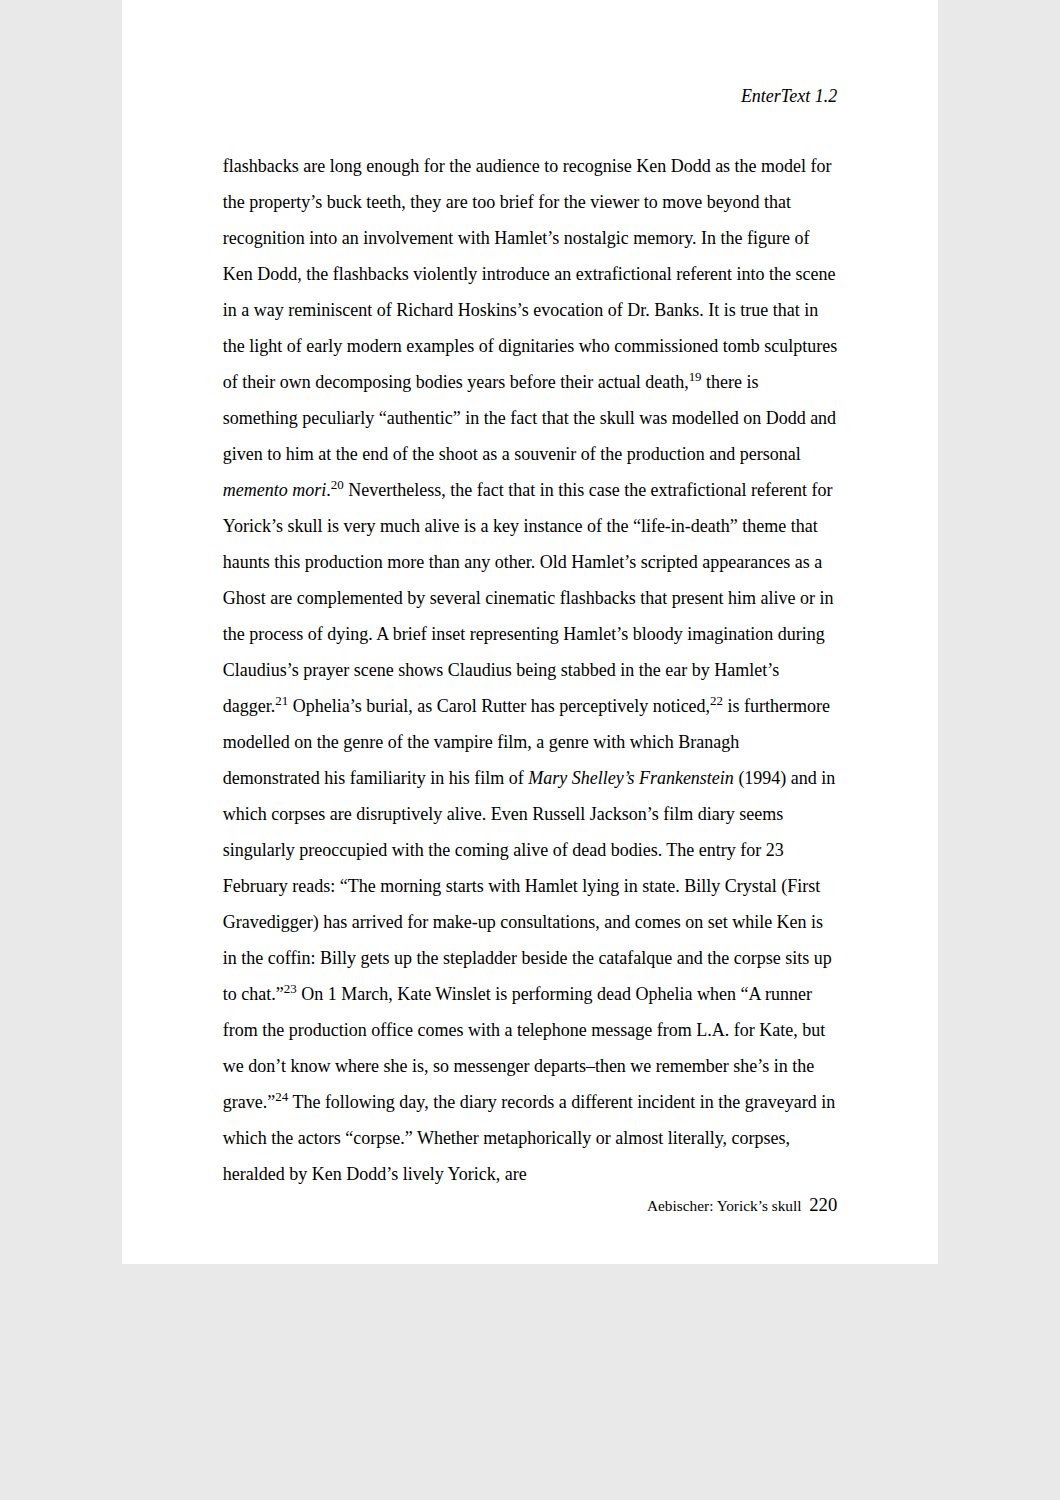EnterText 1.2
flashbacks are long enough for the audience to recognise Ken Dodd as the model for the property’s buck teeth, they are too brief for the viewer to move beyond that recognition into an involvement with Hamlet’s nostalgic memory. In the figure of Ken Dodd, the flashbacks violently introduce an extrafictional referent into the scene in a way reminiscent of Richard Hoskins’s evocation of Dr. Banks. It is true that in the light of early modern examples of dignitaries who commissioned tomb sculptures of their own decomposing bodies years before their actual death,19 there is something peculiarly “authentic” in the fact that the skull was modelled on Dodd and given to him at the end of the shoot as a souvenir of the production and personal memento mori.20 Nevertheless, the fact that in this case the extrafictional referent for Yorick’s skull is very much alive is a key instance of the “life-in-death” theme that haunts this production more than any other. Old Hamlet’s scripted appearances as a Ghost are complemented by several cinematic flashbacks that present him alive or in the process of dying. A brief inset representing Hamlet’s bloody imagination during Claudius’s prayer scene shows Claudius being stabbed in the ear by Hamlet’s dagger.21 Ophelia’s burial, as Carol Rutter has perceptively noticed,22 is furthermore modelled on the genre of the vampire film, a genre with which Branagh demonstrated his familiarity in his film of Mary Shelley’s Frankenstein (1994) and in which corpses are disruptively alive. Even Russell Jackson’s film diary seems singularly preoccupied with the coming alive of dead bodies. The entry for 23 February reads: “The morning starts with Hamlet lying in state. Billy Crystal (First Gravedigger) has arrived for make-up consultations, and comes on set while Ken is in the coffin: Billy gets up the stepladder beside the catafalque and the corpse sits up to chat.”23 On 1 March, Kate Winslet is performing dead Ophelia when “A runner from the production office comes with a telephone message from L.A. for Kate, but we don’t know where she is, so messenger departs–then we remember she’s in the grave.”24 The following day, the diary records a different incident in the graveyard in which the actors “corpse.” Whether metaphorically or almost literally, corpses, heralded by Ken Dodd’s lively Yorick, are
Aebischer: Yorick’s skull 220